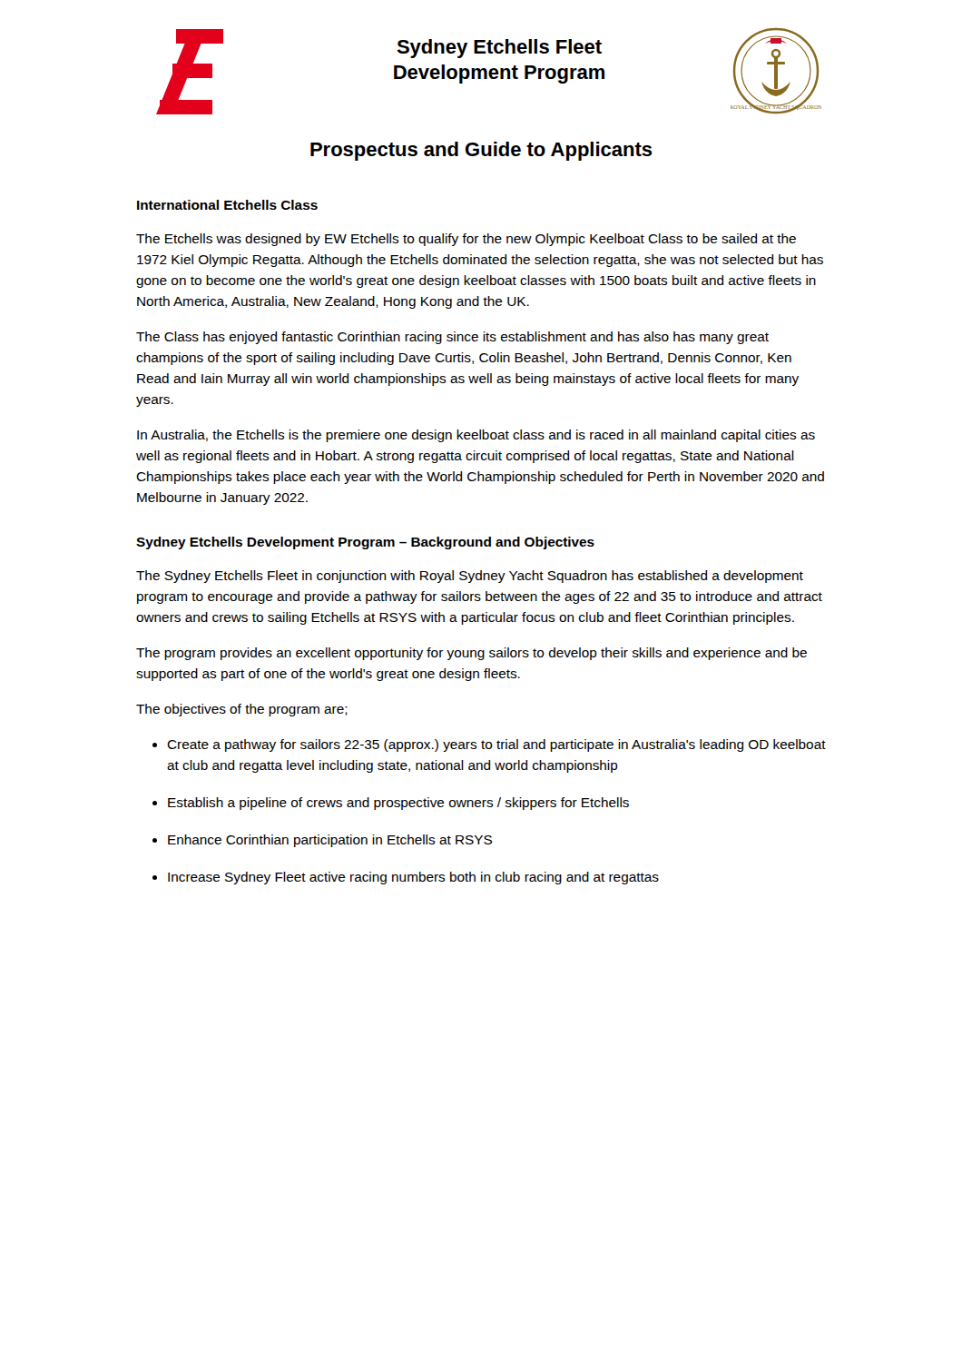Sydney Etchells Fleet
Development Program
ROYAL SYDNEY YACHT SQUADRON
Prospectus and Guide to Applicants
International Etchells Class
The Etchells was designed by EW Etchells to qualify for the new Olympic Keelboat Class to be sailed at the 1972 Kiel Olympic Regatta. Although the Etchells dominated the selection regatta, she was not selected but has gone on to become one the world's great one design keelboat classes with 1500 boats built and active fleets in North America, Australia, New Zealand, Hong Kong and the UK.
The Class has enjoyed fantastic Corinthian racing since its establishment and has also has many great champions of the sport of sailing including Dave Curtis, Colin Beashel, John Bertrand, Dennis Connor, Ken Read and Iain Murray all win world championships as well as being mainstays of active local fleets for many years.
In Australia, the Etchells is the premiere one design keelboat class and is raced in all mainland capital cities as well as regional fleets and in Hobart. A strong regatta circuit comprised of local regattas, State and National Championships takes place each year with the World Championship scheduled for Perth in November 2020 and Melbourne in January 2022.
Sydney Etchells Development Program – Background and Objectives
The Sydney Etchells Fleet in conjunction with Royal Sydney Yacht Squadron has established a development program to encourage and provide a pathway for sailors between the ages of 22 and 35 to introduce and attract owners and crews to sailing Etchells at RSYS with a particular focus on club and fleet Corinthian principles.
The program provides an excellent opportunity for young sailors to develop their skills and experience and be supported as part of one of the world's great one design fleets.
The objectives of the program are;
Create a pathway for sailors 22-35 (approx.) years to trial and participate in Australia's leading OD keelboat at club and regatta level including state, national and world championship
Establish a pipeline of crews and prospective owners / skippers for Etchells
Enhance Corinthian participation in Etchells at RSYS
Increase Sydney Fleet active racing numbers both in club racing and at regattas